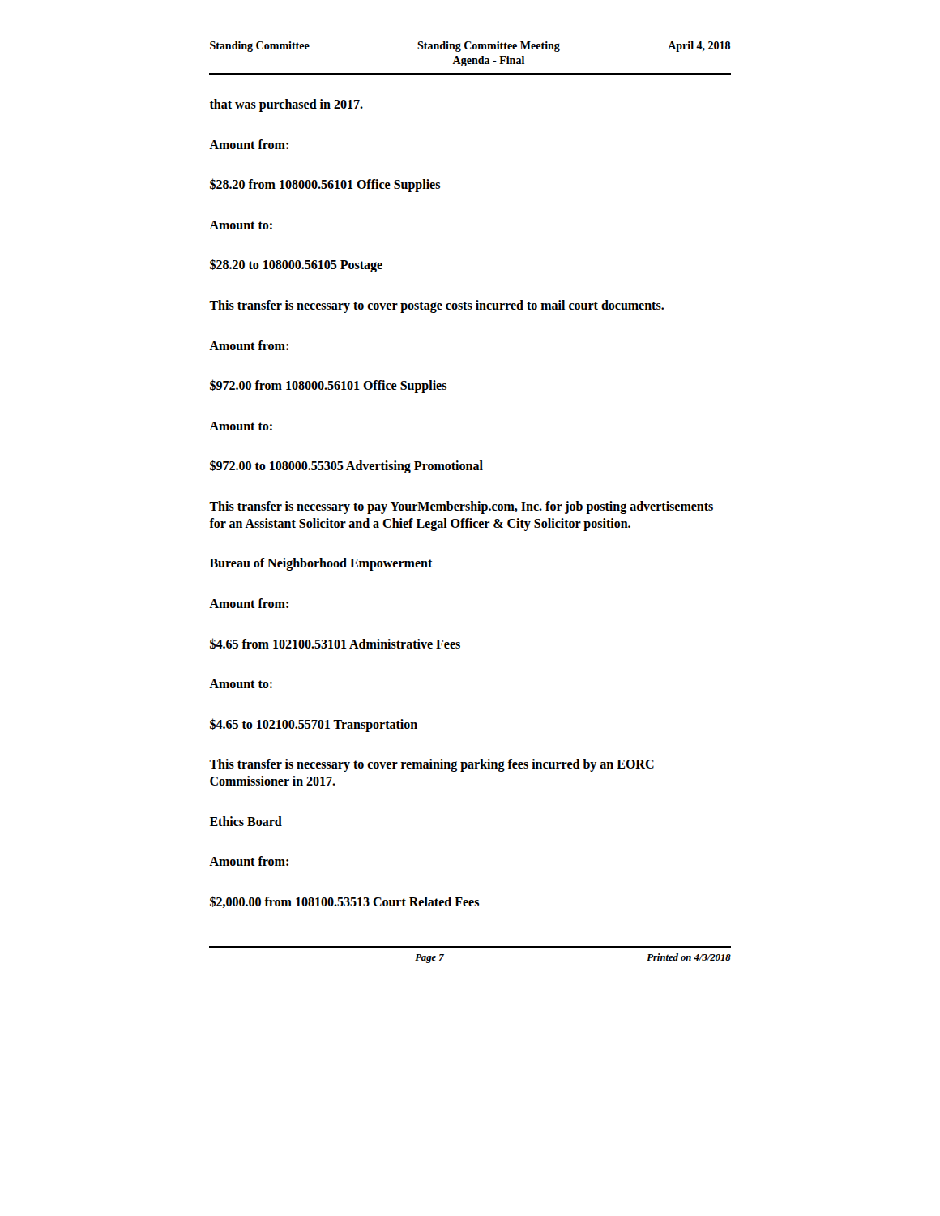Standing Committee
Standing Committee Meeting
Agenda - Final
April 4, 2018
that was purchased in 2017.
Amount from:
$28.20 from 108000.56101 Office Supplies
Amount to:
$28.20 to 108000.56105 Postage
This transfer is necessary to cover postage costs incurred to mail court documents.
Amount from:
$972.00 from 108000.56101 Office Supplies
Amount to:
$972.00 to 108000.55305 Advertising Promotional
This transfer is necessary to pay YourMembership.com, Inc. for job posting advertisements for an Assistant Solicitor and a Chief Legal Officer & City Solicitor position.
Bureau of Neighborhood Empowerment
Amount from:
$4.65 from 102100.53101 Administrative Fees
Amount to:
$4.65 to 102100.55701 Transportation
This transfer is necessary to cover remaining parking fees incurred by an EORC Commissioner in 2017.
Ethics Board
Amount from:
$2,000.00 from 108100.53513 Court Related Fees
Page 7
Printed on 4/3/2018